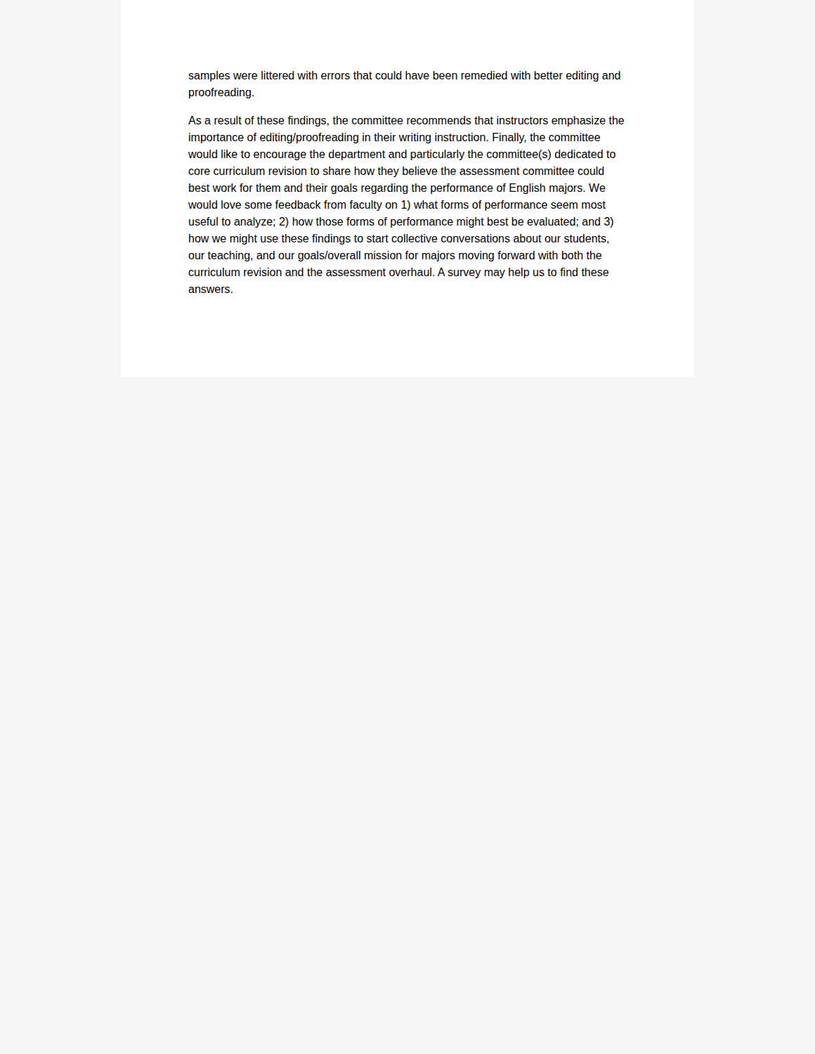samples were littered with errors that could have been remedied with better editing and proofreading.
As a result of these findings, the committee recommends that instructors emphasize the importance of editing/proofreading in their writing instruction. Finally, the committee would like to encourage the department and particularly the committee(s) dedicated to core curriculum revision to share how they believe the assessment committee could best work for them and their goals regarding the performance of English majors. We would love some feedback from faculty on 1) what forms of performance seem most useful to analyze; 2) how those forms of performance might best be evaluated; and 3) how we might use these findings to start collective conversations about our students, our teaching, and our goals/overall mission for majors moving forward with both the curriculum revision and the assessment overhaul. A survey may help us to find these answers.